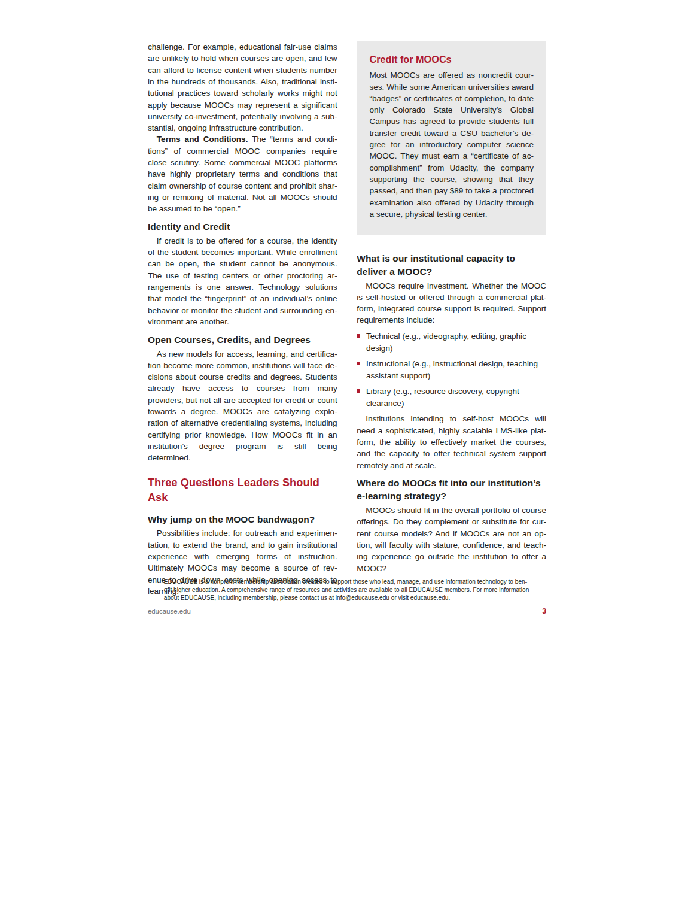challenge. For example, educational fair-use claims are unlikely to hold when courses are open, and few can afford to license content when students number in the hundreds of thousands. Also, traditional institutional practices toward scholarly works might not apply because MOOCs may represent a significant university co-investment, potentially involving a substantial, ongoing infrastructure contribution.
Terms and Conditions. The “terms and conditions” of commercial MOOC companies require close scrutiny. Some commercial MOOC platforms have highly proprietary terms and conditions that claim ownership of course content and prohibit sharing or remixing of material. Not all MOOCs should be assumed to be “open.”
Identity and Credit
If credit is to be offered for a course, the identity of the student becomes important. While enrollment can be open, the student cannot be anonymous. The use of testing centers or other proctoring arrangements is one answer. Technology solutions that model the “fingerprint” of an individual’s online behavior or monitor the student and surrounding environment are another.
Open Courses, Credits, and Degrees
As new models for access, learning, and certification become more common, institutions will face decisions about course credits and degrees. Students already have access to courses from many providers, but not all are accepted for credit or count towards a degree. MOOCs are catalyzing exploration of alternative credentialing systems, including certifying prior knowledge. How MOOCs fit in an institution’s degree program is still being determined.
Three Questions Leaders Should Ask
Why jump on the MOOC bandwagon?
Possibilities include: for outreach and experimentation, to extend the brand, and to gain institutional experience with emerging forms of instruction. Ultimately MOOCs may become a source of revenue to drive down costs while opening access to learning.
Credit for MOOCs
Most MOOCs are offered as noncredit courses. While some American universities award “badges” or certificates of completion, to date only Colorado State University’s Global Campus has agreed to provide students full transfer credit toward a CSU bachelor’s degree for an introductory computer science MOOC. They must earn a “certificate of accomplishment” from Udacity, the company supporting the course, showing that they passed, and then pay $89 to take a proctored examination also offered by Udacity through a secure, physical testing center.
What is our institutional capacity to deliver a MOOC?
MOOCs require investment. Whether the MOOC is self-hosted or offered through a commercial platform, integrated course support is required. Support requirements include:
Technical (e.g., videography, editing, graphic design)
Instructional (e.g., instructional design, teaching assistant support)
Library (e.g., resource discovery, copyright clearance)
Institutions intending to self-host MOOCs will need a sophisticated, highly scalable LMS-like platform, the ability to effectively market the courses, and the capacity to offer technical system support remotely and at scale.
Where do MOOCs fit into our institution’s e-learning strategy?
MOOCs should fit in the overall portfolio of course offerings. Do they complement or substitute for current course models? And if MOOCs are not an option, will faculty with stature, confidence, and teaching experience go outside the institution to offer a MOOC?
EDUCAUSE is a nonprofit membership association created to support those who lead, manage, and use information technology to benefit higher education. A comprehensive range of resources and activities are available to all EDUCAUSE members. For more information about EDUCAUSE, including membership, please contact us at info@educause.edu or visit educause.edu.
educause.edu 3